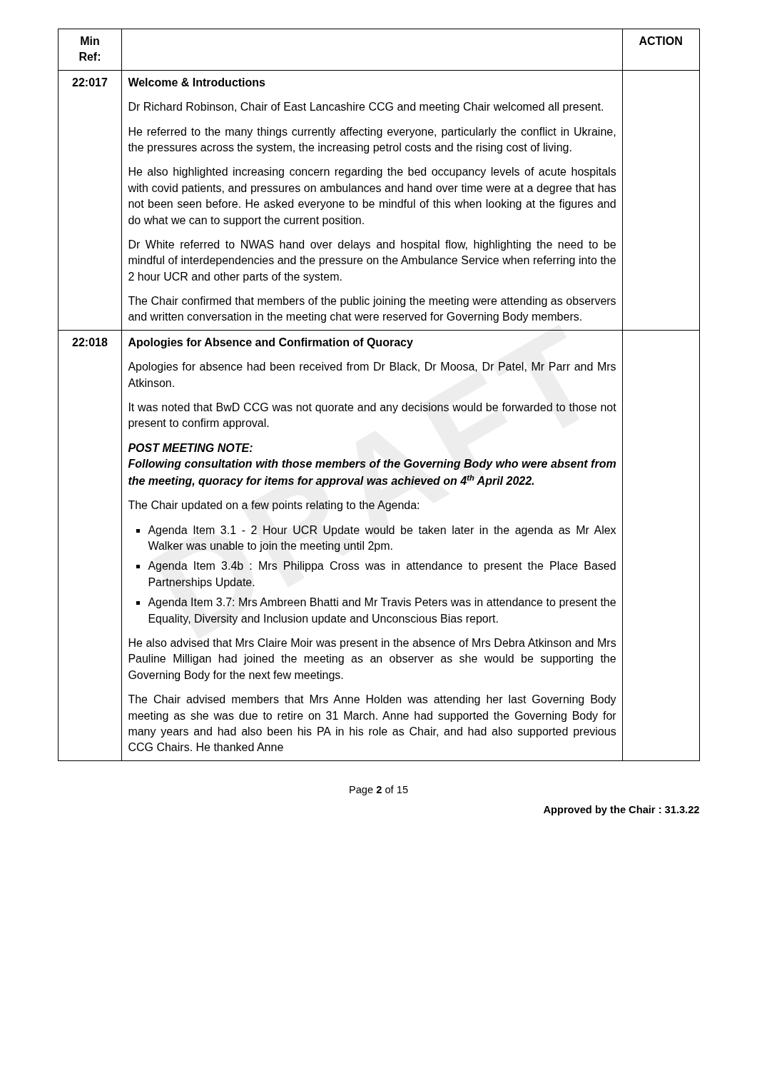DRAFT
| Min Ref: | | ACTION |
| --- | --- | --- |
| 22:017 | Welcome & Introductions Dr Richard Robinson, Chair of East Lancashire CCG and meeting Chair welcomed all present. He referred to the many things currently affecting everyone, particularly the conflict in Ukraine, the pressures across the system, the increasing petrol costs and the rising cost of living. He also highlighted increasing concern regarding the bed occupancy levels of acute hospitals with covid patients, and pressures on ambulances and hand over time were at a degree that has not been seen before. He asked everyone to be mindful of this when looking at the figures and do what we can to support the current position. Dr White referred to NWAS hand over delays and hospital flow, highlighting the need to be mindful of interdependencies and the pressure on the Ambulance Service when referring into the 2 hour UCR and other parts of the system. The Chair confirmed that members of the public joining the meeting were attending as observers and written conversation in the meeting chat were reserved for Governing Body members. | |
| 22:018 | Apologies for Absence and Confirmation of Quoracy Apologies for absence had been received from Dr Black, Dr Moosa, Dr Patel, Mr Parr and Mrs Atkinson. It was noted that BwD CCG was not quorate and any decisions would be forwarded to those not present to confirm approval. POST MEETING NOTE: Following consultation with those members of the Governing Body who were absent from the meeting, quoracy for items for approval was achieved on 4 th April 2022. The Chair updated on a few points relating to the Agenda: Agenda Item 3.1 - 2 Hour UCR Update would be taken later in the agenda as Mr Alex Walker was unable to join the meeting until 2pm. Agenda Item 3.4b : Mrs Philippa Cross was in attendance to present the Place Based Partnerships Update. Agenda Item 3.7: Mrs Ambreen Bhatti and Mr Travis Peters was in attendance to present the Equality, Diversity and Inclusion update and Unconscious Bias report. He also advised that Mrs Claire Moir was present in the absence of Mrs Debra Atkinson and Mrs Pauline Milligan had joined the meeting as an observer as she would be supporting the Governing Body for the next few meetings. The Chair advised members that Mrs Anne Holden was attending her last Governing Body meeting as she was due to retire on 31 March. Anne had supported the Governing Body for many years and had also been his PA in his role as Chair, and had also supported previous CCG Chairs. He thanked Anne | |
Page 2 of 15
Approved by the Chair : 31.3.22